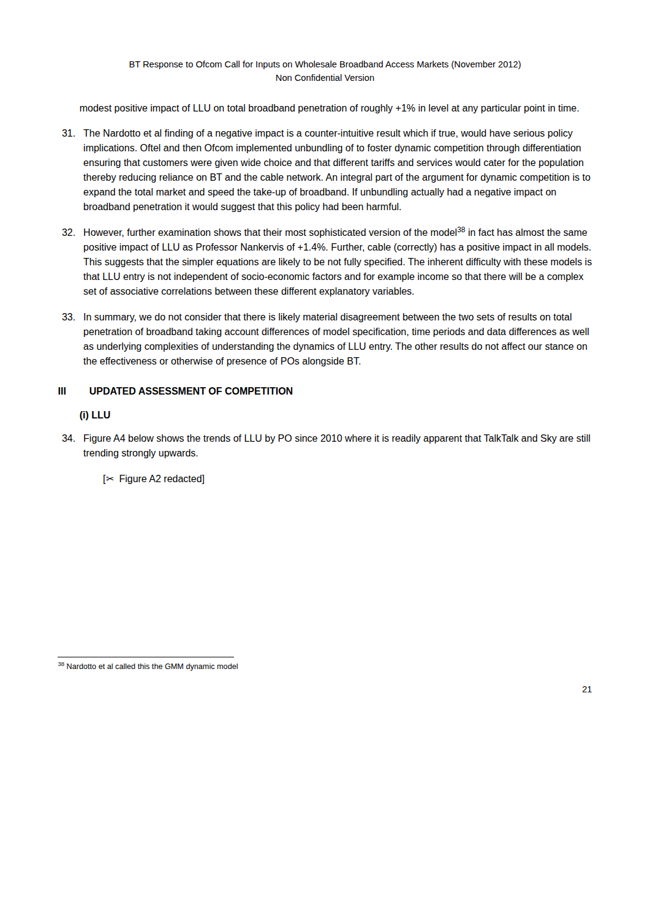BT Response to Ofcom Call for Inputs on Wholesale Broadband Access Markets (November 2012)
Non Confidential Version
modest positive impact of LLU on total broadband penetration of roughly +1% in level at any particular point in time.
The Nardotto et al finding of a negative impact is a counter-intuitive result which if true, would have serious policy implications. Oftel and then Ofcom implemented unbundling of to foster dynamic competition through differentiation ensuring that customers were given wide choice and that different tariffs and services would cater for the population thereby reducing reliance on BT and the cable network. An integral part of the argument for dynamic competition is to expand the total market and speed the take-up of broadband. If unbundling actually had a negative impact on broadband penetration it would suggest that this policy had been harmful.
However, further examination shows that their most sophisticated version of the model38 in fact has almost the same positive impact of LLU as Professor Nankervis of +1.4%. Further, cable (correctly) has a positive impact in all models. This suggests that the simpler equations are likely to be not fully specified. The inherent difficulty with these models is that LLU entry is not independent of socio-economic factors and for example income so that there will be a complex set of associative correlations between these different explanatory variables.
In summary, we do not consider that there is likely material disagreement between the two sets of results on total penetration of broadband taking account differences of model specification, time periods and data differences as well as underlying complexities of understanding the dynamics of LLU entry. The other results do not affect our stance on the effectiveness or otherwise of presence of POs alongside BT.
IIIUPDATED ASSESSMENT OF COMPETITION
(i) LLU
Figure A4 below shows the trends of LLU by PO since 2010 where it is readily apparent that TalkTalk and Sky are still trending strongly upwards.
[✂ Figure A2 redacted]
38 Nardotto et al called this the GMM dynamic model
21